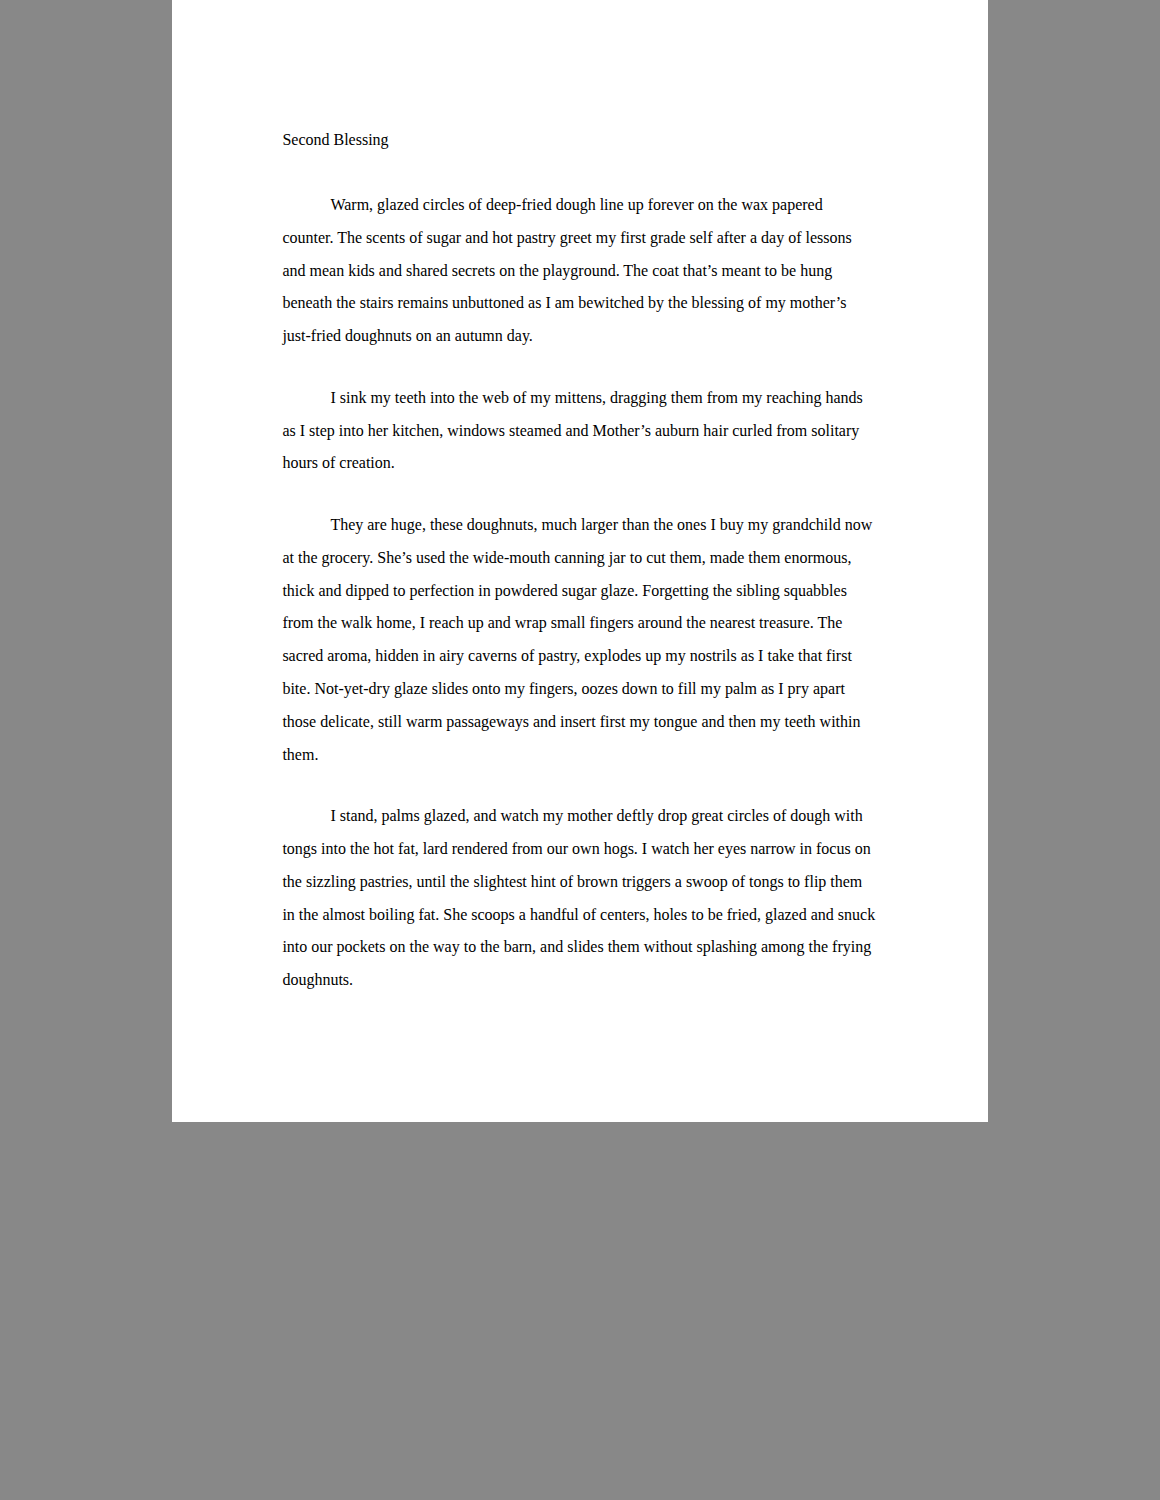Second Blessing
Warm, glazed circles of deep-fried dough line up forever on the wax papered counter. The scents of sugar and hot pastry greet my first grade self after a day of lessons and mean kids and shared secrets on the playground. The coat that’s meant to be hung beneath the stairs remains unbuttoned as I am bewitched by the blessing of my mother’s just-fried doughnuts on an autumn day.
I sink my teeth into the web of my mittens, dragging them from my reaching hands as I step into her kitchen, windows steamed and Mother’s auburn hair curled from solitary hours of creation.
They are huge, these doughnuts, much larger than the ones I buy my grandchild now at the grocery. She’s used the wide-mouth canning jar to cut them, made them enormous, thick and dipped to perfection in powdered sugar glaze. Forgetting the sibling squabbles from the walk home, I reach up and wrap small fingers around the nearest treasure. The sacred aroma, hidden in airy caverns of pastry, explodes up my nostrils as I take that first bite. Not-yet-dry glaze slides onto my fingers, oozes down to fill my palm as I pry apart those delicate, still warm passageways and insert first my tongue and then my teeth within them.
I stand, palms glazed, and watch my mother deftly drop great circles of dough with tongs into the hot fat, lard rendered from our own hogs. I watch her eyes narrow in focus on the sizzling pastries, until the slightest hint of brown triggers a swoop of tongs to flip them in the almost boiling fat. She scoops a handful of centers, holes to be fried, glazed and snuck into our pockets on the way to the barn, and slides them without splashing among the frying doughnuts.